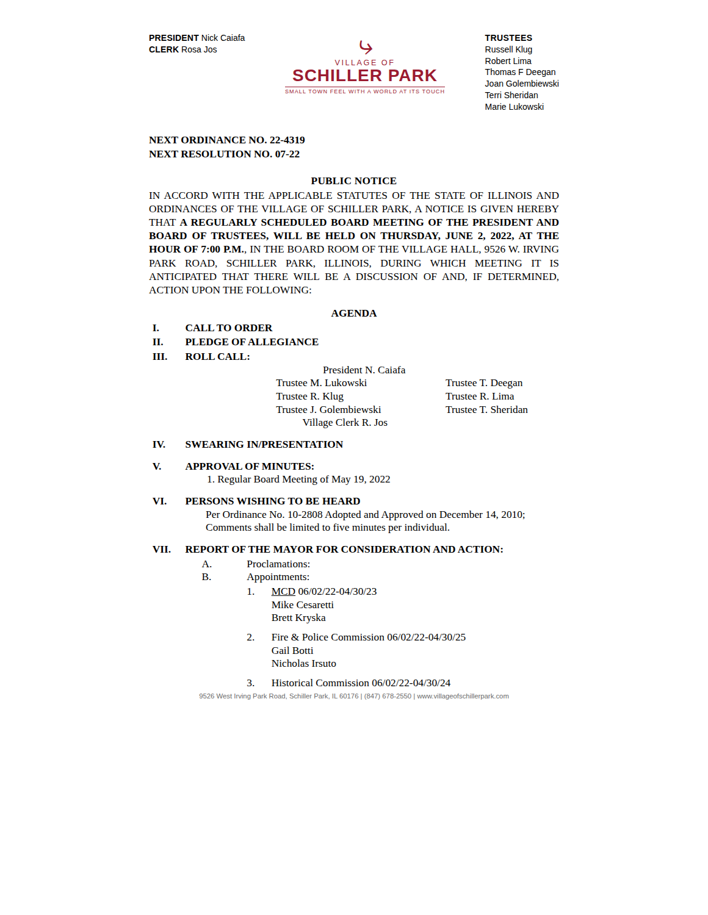PRESIDENT Nick Caiafa
CLERK Rosa Jos
⤷
VILLAGE OF
SCHILLER PARK
SMALL TOWN FEEL WITH A WORLD AT ITS TOUCH
TRUSTEES
Russell Klug
Robert Lima
Thomas F Deegan
Joan Golembiewski
Terri Sheridan
Marie Lukowski
NEXT ORDINANCE NO. 22-4319
NEXT RESOLUTION NO. 07-22
PUBLIC NOTICE
In accord with the applicable statutes of the State of Illinois and ordinances of the Village of Schiller Park, a notice is given hereby that a regularly scheduled Board Meeting of the President and Board of Trustees, will be held on Thursday, June 2, 2022, at the hour of 7:00 p.m., in the Board Room of the Village Hall, 9526 W. Irving Park Road, Schiller Park, Illinois, during which meeting it is anticipated that there will be a discussion of and, if determined, action upon the following:
AGENDA
I. Call to Order
II. Pledge of Allegiance
III. Roll Call:
President N. Caiafa
| Trustee M. Lukowski | Trustee T. Deegan |
| Trustee R. Klug | Trustee R. Lima |
| Trustee J. Golembiewski | Trustee T. Sheridan |
Village Clerk R. Jos
IV. Swearing In/Presentation
V. Approval of Minutes:
Regular Board Meeting of May 19, 2022
VI. Persons Wishing to be Heard
Per Ordinance No. 10-2808 Adopted and Approved on December 14, 2010;
Comments shall be limited to five minutes per individual.
VII. Report of the Mayor for Consideration and Action:
A. Proclamations:
B. Appointments:
1. MCD 06/02/22-04/30/23
Mike Cesaretti
Brett Kryska
2. Fire & Police Commission 06/02/22-04/30/25
Gail Botti
Nicholas Irsuto
3. Historical Commission 06/02/22-04/30/24
9526 West Irving Park Road, Schiller Park, IL 60176 | (847) 678-2550 | www.villageofschillerpark.com